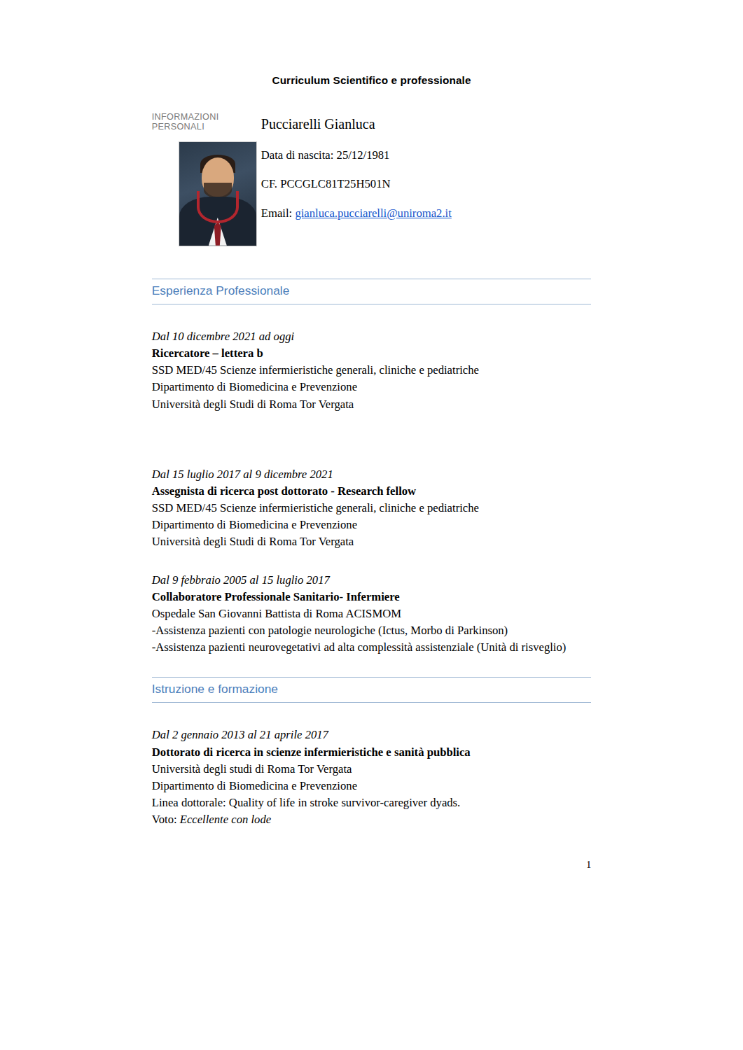Curriculum Scientifico e professionale
INFORMAZIONI PERSONALI
Pucciarelli Gianluca
Data di nascita: 25/12/1981
CF. PCCGLC81T25H501N
Email: gianluca.pucciarelli@uniroma2.it
Esperienza Professionale
Dal 10 dicembre 2021 ad oggi
Ricercatore – lettera b
SSD MED/45 Scienze infermieristiche generali, cliniche e pediatriche
Dipartimento di Biomedicina e Prevenzione
Università degli Studi di Roma Tor Vergata
Dal 15 luglio 2017 al 9 dicembre 2021
Assegnista di ricerca post dottorato - Research fellow
SSD MED/45 Scienze infermieristiche generali, cliniche e pediatriche
Dipartimento di Biomedicina e Prevenzione
Università degli Studi di Roma Tor Vergata
Dal 9 febbraio 2005 al 15 luglio 2017
Collaboratore Professionale Sanitario- Infermiere
Ospedale San Giovanni Battista di Roma ACISMOM
-Assistenza pazienti con patologie neurologiche (Ictus, Morbo di Parkinson)
-Assistenza pazienti neurovegetativi ad alta complessità assistenziale (Unità di risveglio)
Istruzione e formazione
Dal 2 gennaio 2013 al 21 aprile 2017
Dottorato di ricerca in scienze infermieristiche e sanità pubblica
Università degli studi di Roma Tor Vergata
Dipartimento di Biomedicina e Prevenzione
Linea dottorale: Quality of life in stroke survivor-caregiver dyads.
Voto: Eccellente con lode
1